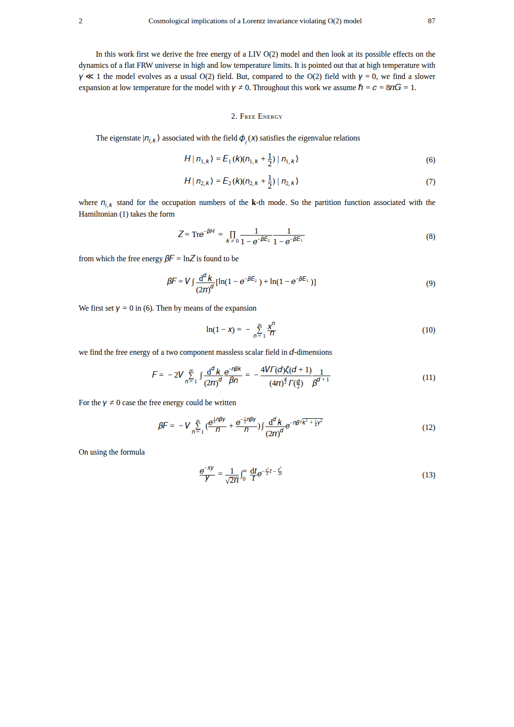2 Cosmological implications of a Lorentz invariance violating O(2) model 87
In this work first we derive the free energy of a LIV O(2) model and then look at its possible effects on the dynamics of a flat FRW universe in high and low temperature limits. It is pointed out that at high temperature with γ≪1 the model evolves as a usual O(2) field. But, compared to the O(2) field with γ=0, we find a slower expansion at low temperature for the model with γ≠0. Throughout this work we assume ℏ=c=8πG=1.
2. Free Energy
The eigenstate |ni,k⟩ associated with the field ϕi(x) satisfies the eigenvalue relations
H|n1,k⟩ = E1(k) ( n1,k+12 ) |n1,k⟩
(6)
H|n2,k⟩ = E2(k) ( n2,k+12 ) |n2,k⟩
(7)
where ni,k stand for the occupation numbers of the k-th mode. So the partition function associated with the Hamiltonian (1) takes the form
Z=Tre−βH = ∏k≠0 11−e−βE2 11−e−βE1
(8)
from which the free energy βF=lnZ is found to be
βF=V ∫ ddk(2π)d [ ln(1−e−βE2) + ln(1−e−βE1) ]
(9)
We first set γ=0 in (6). Then by means of the expansion
ln(1−x) = − ∑n=1∞ xnn
(10)
we find the free energy of a two component massless scalar field in d-dimensions
F=−2V ∑n=1∞ ∫ ddk(2π)d e−nβkβn = − 4VΓ(d)ζ(d+1) (4π)d2Γ(d2) 1βd+1
(11)
For the γ≠0 case the free energy could be written
βF=−V ∑n=1∞ ( e12nβγn + e−12nβγn ) ∫ ddk(2π)d e−nβk2+14γ2
(12)
On using the formula
e−xyy = 12π ∫0∞ dtt e−x22t−y22t
(13)